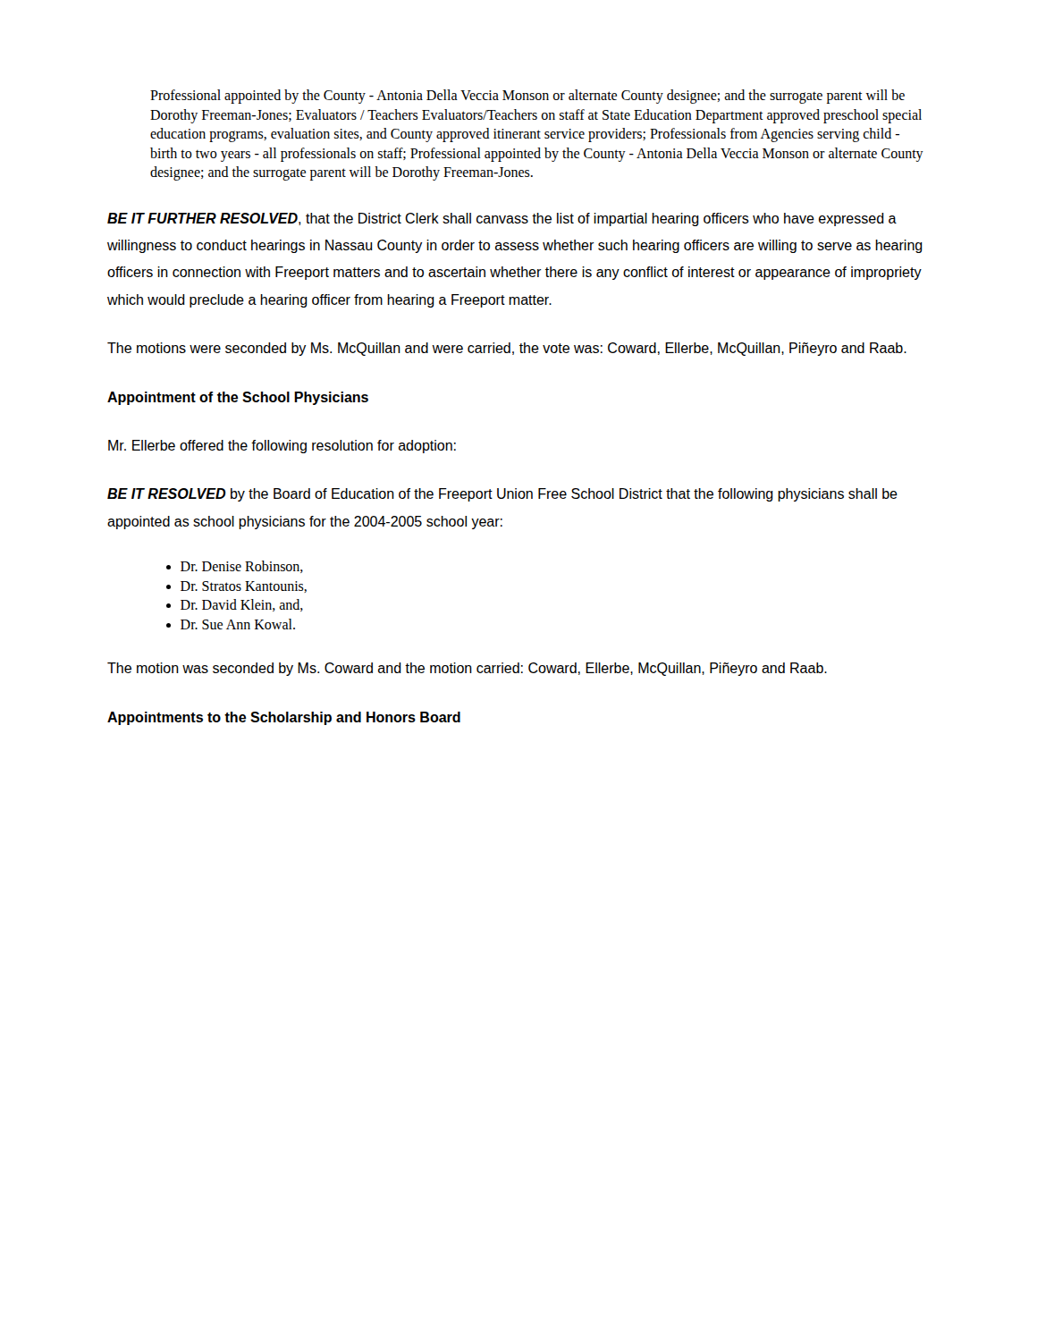Professional appointed by the County - Antonia Della Veccia Monson or alternate County designee; and the surrogate parent will be Dorothy Freeman-Jones; Evaluators / Teachers Evaluators/Teachers on staff at State Education Department approved preschool special education programs, evaluation sites, and County approved itinerant service providers; Professionals from Agencies serving child - birth to two years - all professionals on staff; Professional appointed by the County - Antonia Della Veccia Monson or alternate County designee; and the surrogate parent will be Dorothy Freeman-Jones.
BE IT FURTHER RESOLVED, that the District Clerk shall canvass the list of impartial hearing officers who have expressed a willingness to conduct hearings in Nassau County in order to assess whether such hearing officers are willing to serve as hearing officers in connection with Freeport matters and to ascertain whether there is any conflict of interest or appearance of impropriety which would preclude a hearing officer from hearing a Freeport matter.
The motions were seconded by Ms. McQuillan and were carried, the vote was: Coward, Ellerbe, McQuillan, Piñeyro and Raab.
Appointment of the School Physicians
Mr. Ellerbe offered the following resolution for adoption:
BE IT RESOLVED by the Board of Education of the Freeport Union Free School District that the following physicians shall be appointed as school physicians for the 2004-2005 school year:
Dr. Denise Robinson,
Dr. Stratos Kantounis,
Dr. David Klein, and,
Dr. Sue Ann Kowal.
The motion was seconded by Ms. Coward and the motion carried: Coward, Ellerbe, McQuillan, Piñeyro and Raab.
Appointments to the Scholarship and Honors Board